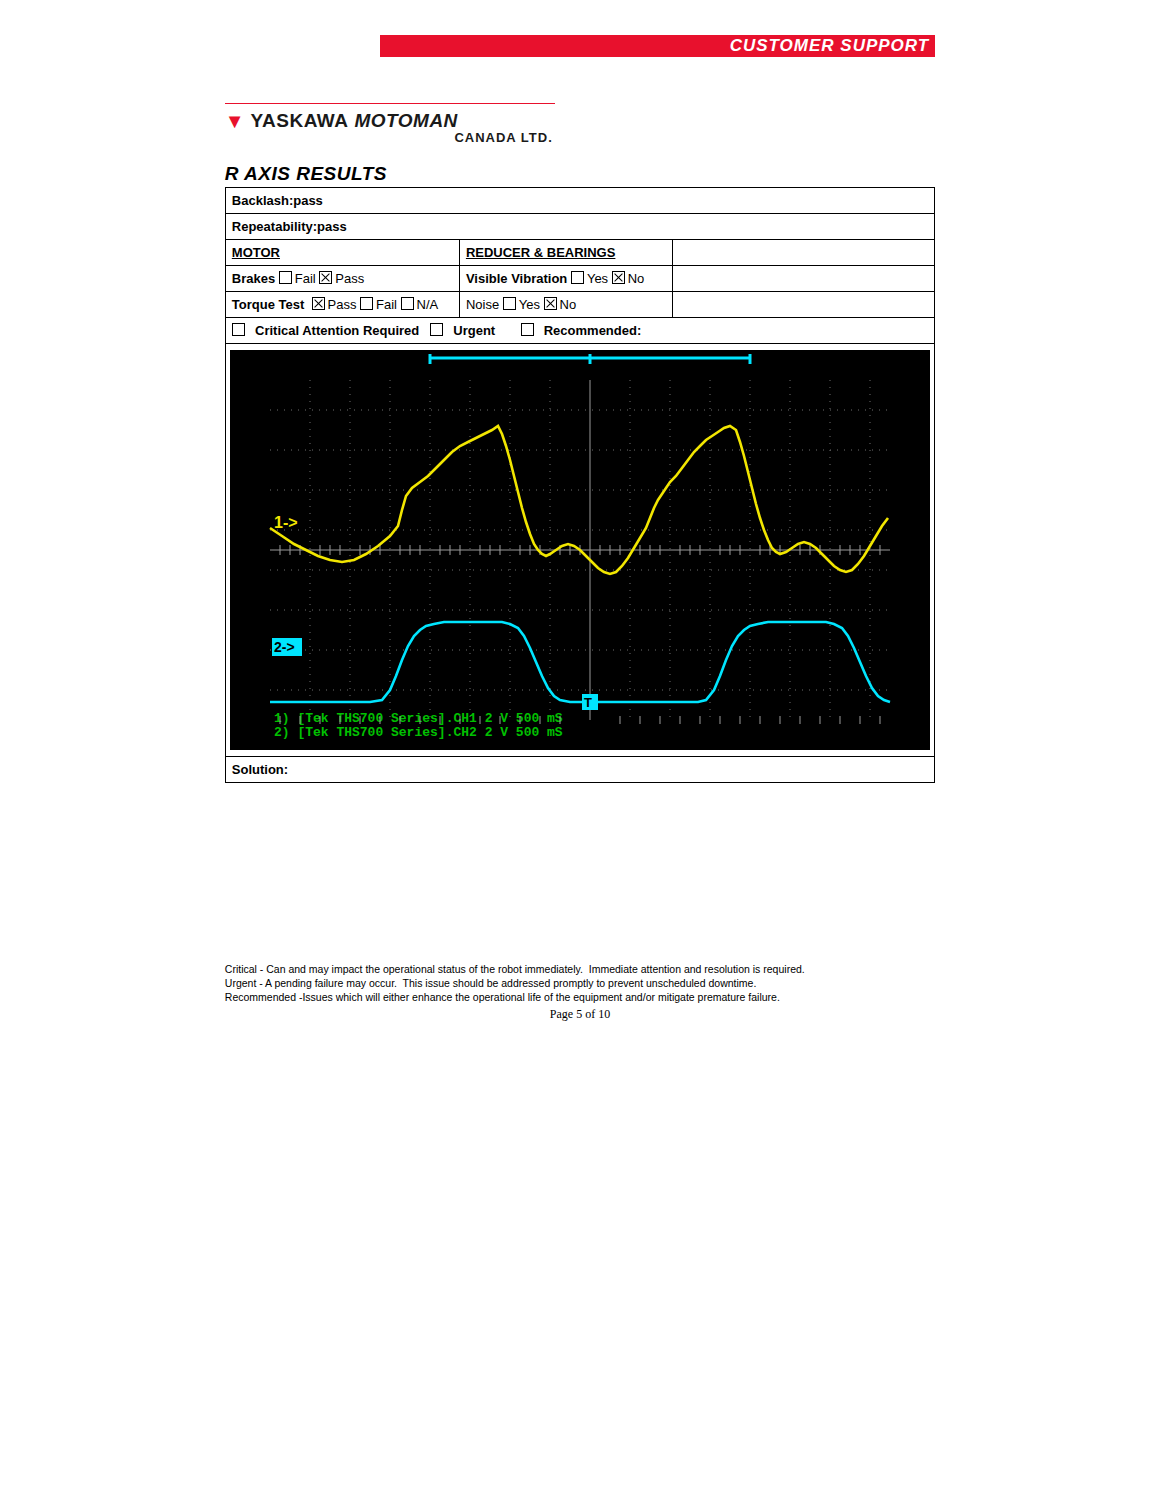CUSTOMER SUPPORT
▼ YASKAWA MOTOMAN
CANADA LTD.
R AXIS RESULTS
| Backlash:pass |
| Repeatability:pass |
| MOTOR | REDUCER & BEARINGS | |
| Brakes Fail Pass | Visible Vibration Yes No | |
| Torque Test Pass Fail N/A | Noise Yes No | |
| Critical Attention Required Urgent Recommended: |
| 1-> 2-> T 1) [Tek THS700 Series].CH1 2 V 500 mS 2) [Tek THS700 Series].CH2 2 V 500 mS |
| Solution: |
Critical - Can and may impact the operational status of the robot immediately. Immediate attention and resolution is required.
Urgent - A pending failure may occur. This issue should be addressed promptly to prevent unscheduled downtime.
Recommended -Issues which will either enhance the operational life of the equipment and/or mitigate premature failure.
Page 5 of 10